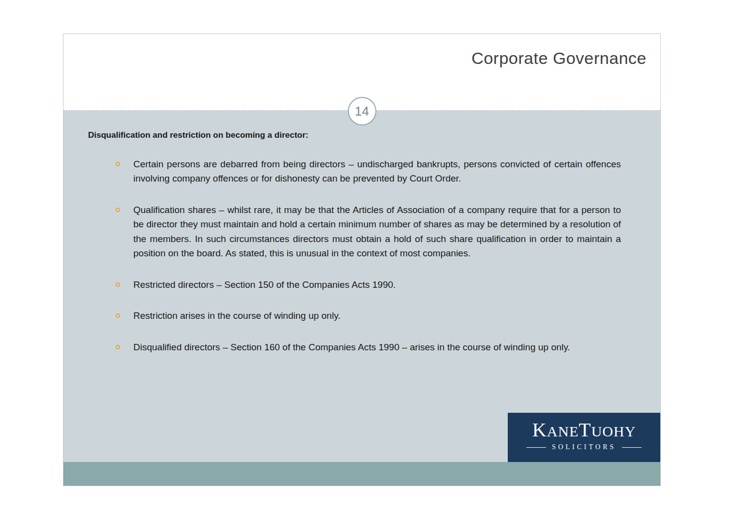Corporate Governance
14
Disqualification and restriction on becoming a director:
Certain persons are debarred from being directors – undischarged bankrupts, persons convicted of certain offences involving company offences or for dishonesty can be prevented by Court Order.
Qualification shares – whilst rare, it may be that the Articles of Association of a company require that for a person to be director they must maintain and hold a certain minimum number of shares as may be determined by a resolution of the members. In such circumstances directors must obtain a hold of such share qualification in order to maintain a position on the board. As stated, this is unusual in the context of most companies.
Restricted directors – Section 150 of the Companies Acts 1990.
Restriction arises in the course of winding up only.
Disqualified directors – Section 160 of the Companies Acts 1990 – arises in the course of winding up only.
KANETUOHY
SOLICITORS